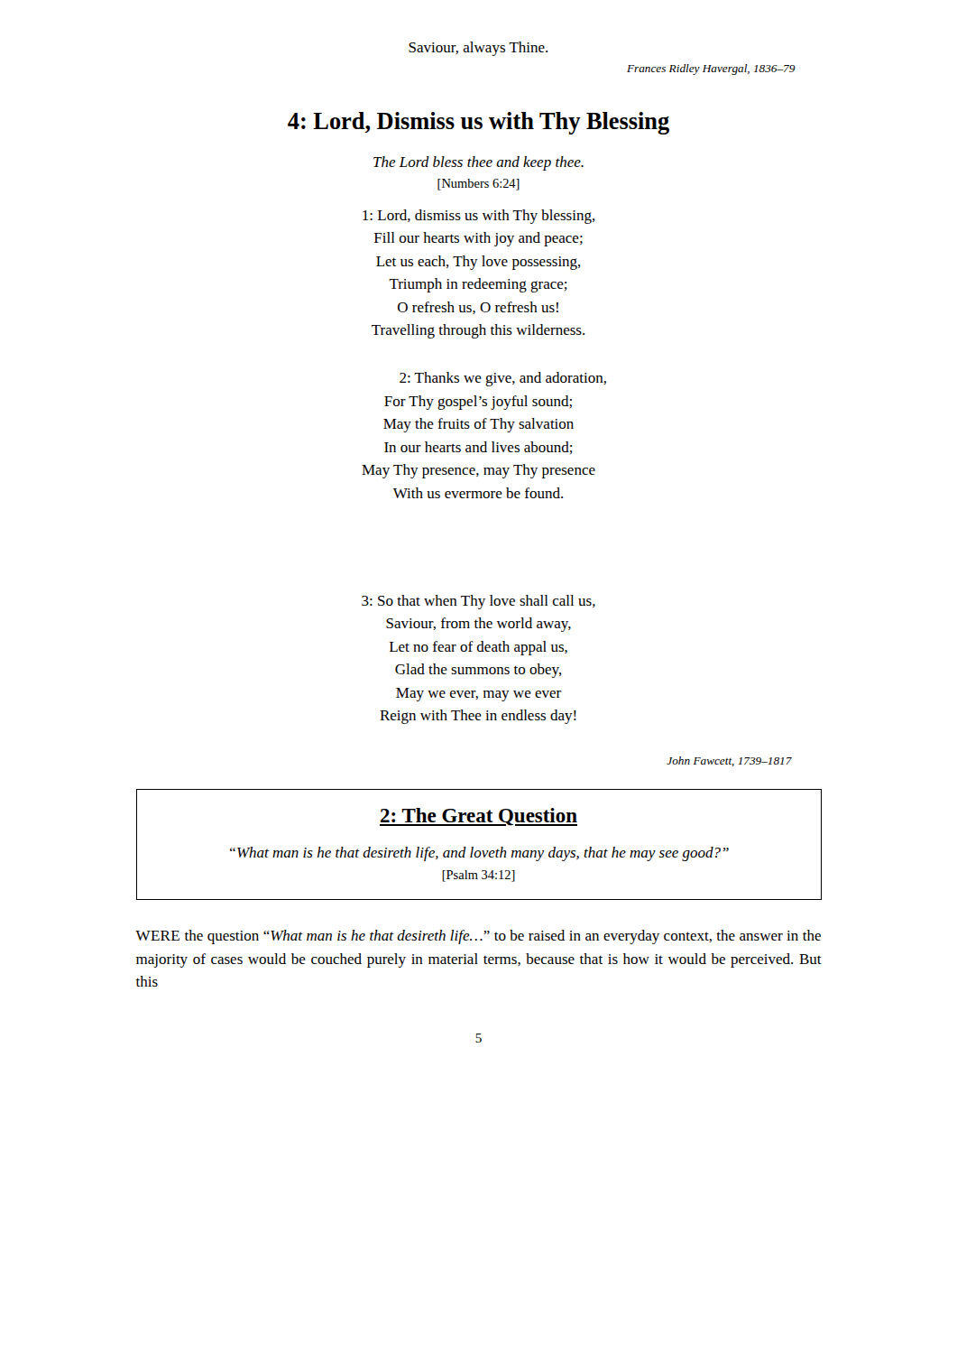Saviour, always Thine.
Frances Ridley Havergal, 1836–79
4: Lord, Dismiss us with Thy Blessing
The Lord bless thee and keep thee.
[Numbers 6:24]
1: Lord, dismiss us with Thy blessing,
Fill our hearts with joy and peace;
Let us each, Thy love possessing,
Triumph in redeeming grace;
O refresh us, O refresh us!
Travelling through this wilderness.
2: Thanks we give, and adoration,
For Thy gospel’s joyful sound;
May the fruits of Thy salvation
In our hearts and lives abound;
May Thy presence, may Thy presence
With us evermore be found.
3: So that when Thy love shall call us,
Saviour, from the world away,
Let no fear of death appal us,
Glad the summons to obey,
May we ever, may we ever
Reign with Thee in endless day!
John Fawcett, 1739–1817
2: The Great Question
“What man is he that desireth life, and loveth many days, that he may see good?”
[Psalm 34:12]
WERE the question “What man is he that desireth life…” to be raised in an everyday context, the answer in the majority of cases would be couched purely in material terms, because that is how it would be perceived. But this
5